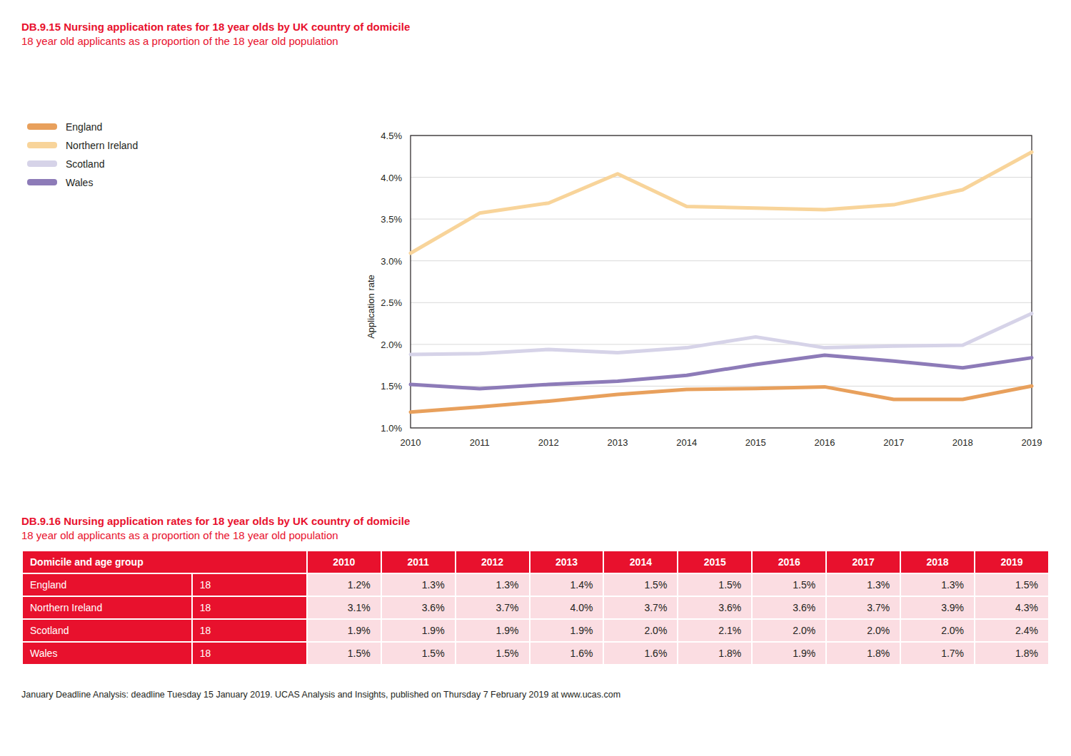DB.9.15 Nursing application rates for 18 year olds by UK country of domicile
18 year old applicants as a proportion of the 18 year old population
England
Northern Ireland
Scotland
Wales
Application rate y scale: 1.0% at y=430 ; 4.5% at y=20 => 410px / 3.5pp 1.0% 1.5% 2.0% 2.5% 3.0% 3.5% 4.0% 4.5% 2010 2011 2012 2013 2014 2015 2016 2017 2018 2019
DB.9.16 Nursing application rates for 18 year olds by UK country of domicile
18 year old applicants as a proportion of the 18 year old population
| Domicile and age group | 2010 | 2011 | 2012 | 2013 | 2014 | 2015 | 2016 | 2017 | 2018 | 2019 |
| --- | --- | --- | --- | --- | --- | --- | --- | --- | --- | --- |
| England | 18 | 1.2% | 1.3% | 1.3% | 1.4% | 1.5% | 1.5% | 1.5% | 1.3% | 1.3% | 1.5% |
| Northern Ireland | 18 | 3.1% | 3.6% | 3.7% | 4.0% | 3.7% | 3.6% | 3.6% | 3.7% | 3.9% | 4.3% |
| Scotland | 18 | 1.9% | 1.9% | 1.9% | 1.9% | 2.0% | 2.1% | 2.0% | 2.0% | 2.0% | 2.4% |
| Wales | 18 | 1.5% | 1.5% | 1.5% | 1.6% | 1.6% | 1.8% | 1.9% | 1.8% | 1.7% | 1.8% |
January Deadline Analysis: deadline Tuesday 15 January 2019. UCAS Analysis and Insights, published on Thursday 7 February 2019 at www.ucas.com